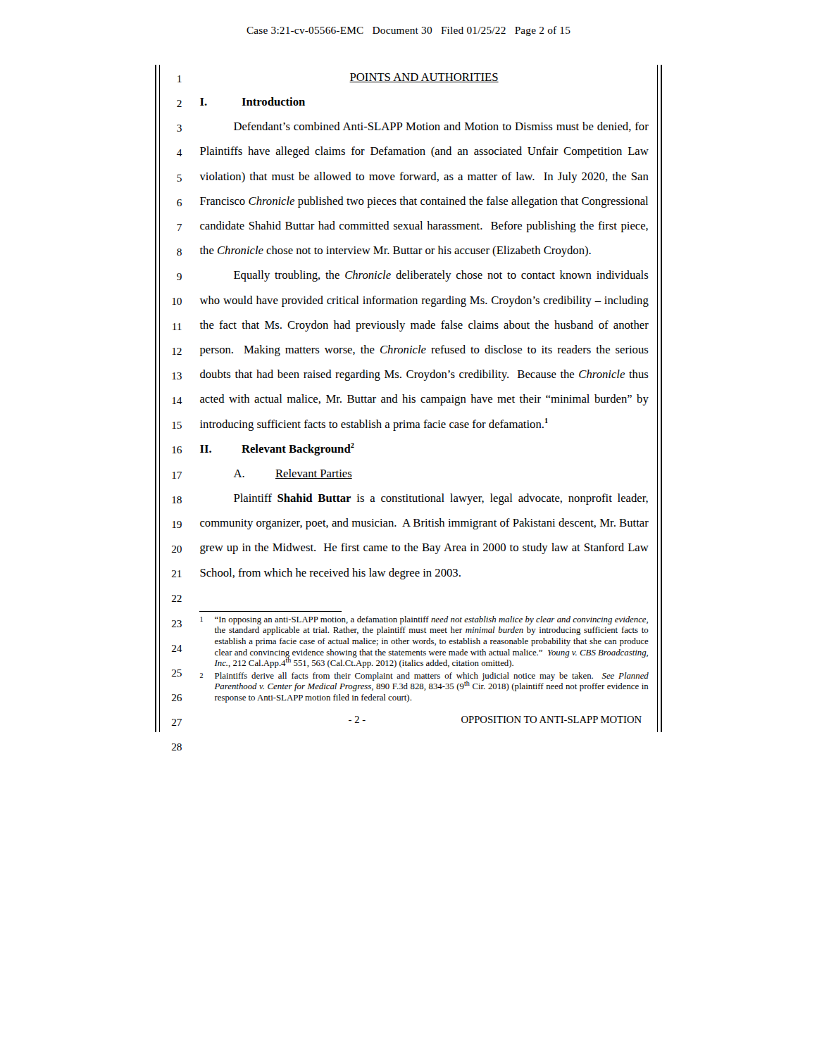Case 3:21-cv-05566-EMC Document 30 Filed 01/25/22 Page 2 of 15
1
2
3
4
5
6
7
8
9
10
11
12
13
14
15
16
17
18
19
20
21
22
23
24
25
26
27
28
POINTS AND AUTHORITIES
I.
Introduction
Defendant’s combined Anti-SLAPP Motion and Motion to Dismiss must be denied, for Plaintiffs have alleged claims for Defamation (and an associated Unfair Competition Law violation) that must be allowed to move forward, as a matter of law. In July 2020, the San Francisco Chronicle published two pieces that contained the false allegation that Congressional candidate Shahid Buttar had committed sexual harassment. Before publishing the first piece, the Chronicle chose not to interview Mr. Buttar or his accuser (Elizabeth Croydon).
Equally troubling, the Chronicle deliberately chose not to contact known individuals who would have provided critical information regarding Ms. Croydon’s credibility – including the fact that Ms. Croydon had previously made false claims about the husband of another person. Making matters worse, the Chronicle refused to disclose to its readers the serious doubts that had been raised regarding Ms. Croydon’s credibility. Because the Chronicle thus acted with actual malice, Mr. Buttar and his campaign have met their “minimal burden” by introducing sufficient facts to establish a prima facie case for defamation.1
II.
Relevant Background2
A.
Relevant Parties
Plaintiff Shahid Buttar is a constitutional lawyer, legal advocate, nonprofit leader, community organizer, poet, and musician. A British immigrant of Pakistani descent, Mr. Buttar grew up in the Midwest. He first came to the Bay Area in 2000 to study law at Stanford Law School, from which he received his law degree in 2003.
1
“In opposing an anti-SLAPP motion, a defamation plaintiff need not establish malice by clear and convincing evidence, the standard applicable at trial. Rather, the plaintiff must meet her minimal burden by introducing sufficient facts to establish a prima facie case of actual malice; in other words, to establish a reasonable probability that she can produce clear and convincing evidence showing that the statements were made with actual malice.” Young v. CBS Broadcasting, Inc., 212 Cal.App.4th 551, 563 (Cal.Ct.App. 2012) (italics added, citation omitted).
2
Plaintiffs derive all facts from their Complaint and matters of which judicial notice may be taken. See Planned Parenthood v. Center for Medical Progress, 890 F.3d 828, 834-35 (9th Cir. 2018) (plaintiff need not proffer evidence in response to Anti-SLAPP motion filed in federal court).
- 2 -
OPPOSITION TO ANTI-SLAPP MOTION